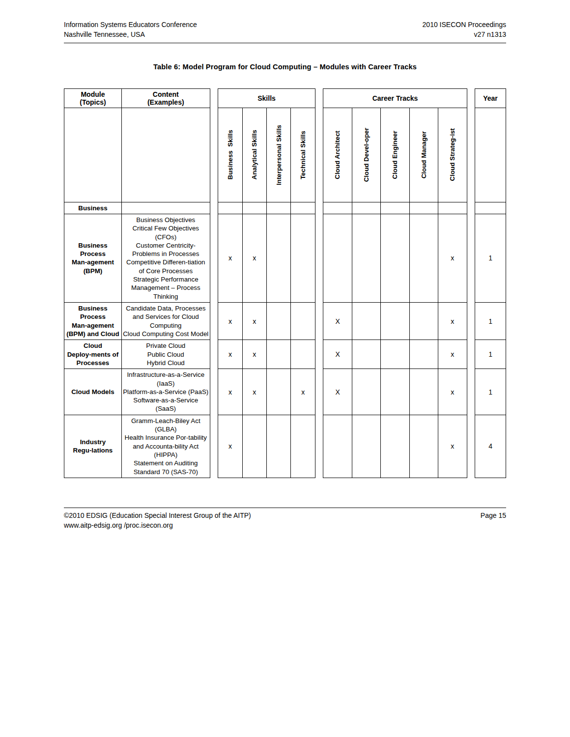Information Systems Educators Conference Nashville Tennessee, USA
2010 ISECON Proceedings v27 n1313
Table 6: Model Program for Cloud Computing – Modules with Career Tracks
| Module (Topics) | Content (Examples) | | Skills | | Career Tracks | | Year |
| --- | --- | --- | --- | --- | --- | --- | --- |
| | | Business Skills | Analytical Skills | Interpersonal Skills | Technical Skills | Cloud Architect | Cloud Devel‑oper | Cloud Engineer | Cloud Manager | Cloud Strateg‑ist | |
| Business | | | | | | | | | | | | | | |
| Business Process Man‑agement (BPM) | Business Objectives Critical Few Objectives (CFOs) Customer Centricity-Problems in Processes Competitive Differen‑tiation of Core Processes Strategic Performance Management – Process Thinking | | x | x | | | | | | | | x | | 1 |
| Business Process Man‑agement (BPM) and Cloud | Candidate Data, Processes and Services for Cloud Computing Cloud Computing Cost Model | | x | x | | | | X | | | | x | | 1 |
| Cloud Deploy‑ments of Processes | Private Cloud Public Cloud Hybrid Cloud | | x | x | | | | X | | | | x | | 1 |
| Cloud Models | Infrastructure-as-a-Service (IaaS) Platform-as-a-Service (PaaS) Software-as-a-Service (SaaS) | | x | x | | x | | X | | | | x | | 1 |
| Industry Regu‑lations | Gramm-Leach-Biley Act (GLBA) Health Insurance Por‑tability and Accounta‑bility Act (HIPPA) Statement on Auditing Standard 70 (SAS-70) | | x | | | | | | | | | x | | 4 |
©2010 EDSIG (Education Special Interest Group of the AITP) www.aitp-edsig.org /proc.isecon.org
Page 15